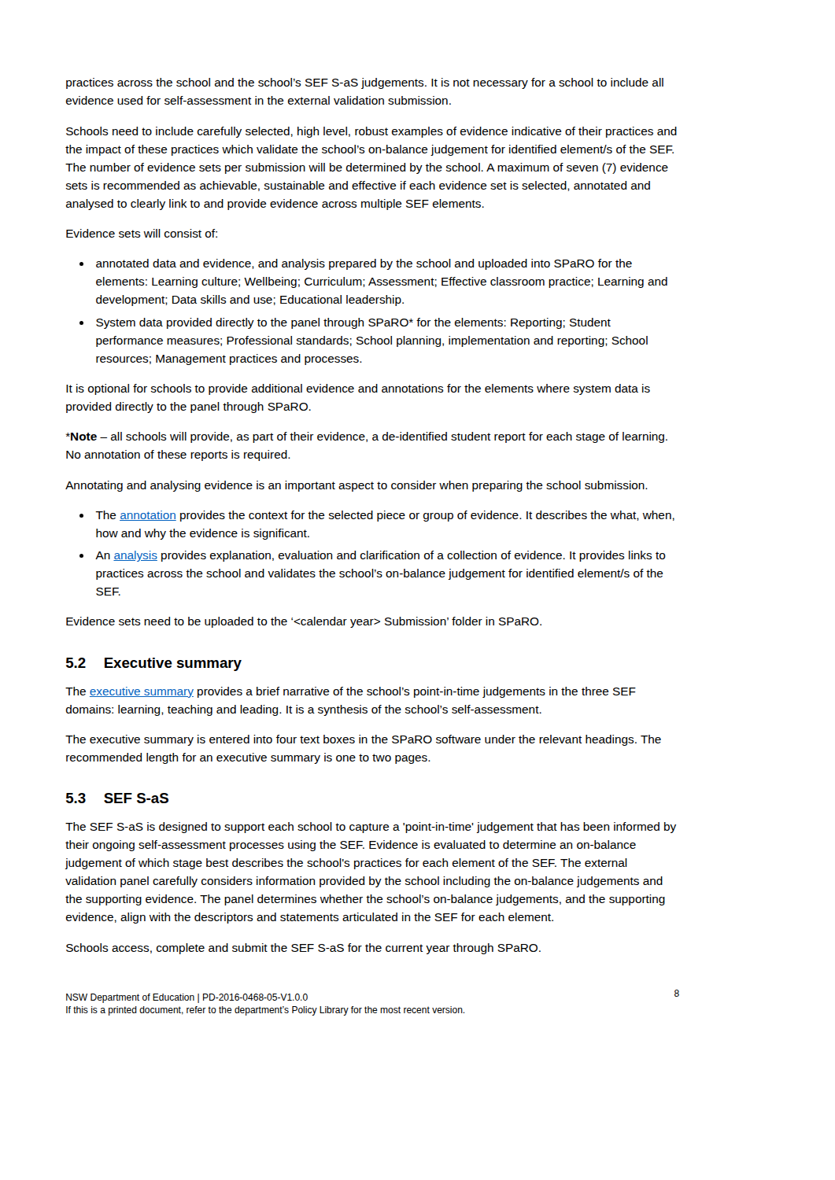practices across the school and the school’s SEF S-aS judgements. It is not necessary for a school to include all evidence used for self-assessment in the external validation submission.
Schools need to include carefully selected, high level, robust examples of evidence indicative of their practices and the impact of these practices which validate the school’s on-balance judgement for identified element/s of the SEF. The number of evidence sets per submission will be determined by the school. A maximum of seven (7) evidence sets is recommended as achievable, sustainable and effective if each evidence set is selected, annotated and analysed to clearly link to and provide evidence across multiple SEF elements.
Evidence sets will consist of:
annotated data and evidence, and analysis prepared by the school and uploaded into SPaRO for the elements: Learning culture; Wellbeing; Curriculum; Assessment; Effective classroom practice; Learning and development; Data skills and use; Educational leadership.
System data provided directly to the panel through SPaRO* for the elements: Reporting; Student performance measures; Professional standards; School planning, implementation and reporting; School resources; Management practices and processes.
It is optional for schools to provide additional evidence and annotations for the elements where system data is provided directly to the panel through SPaRO.
*Note – all schools will provide, as part of their evidence, a de-identified student report for each stage of learning. No annotation of these reports is required.
Annotating and analysing evidence is an important aspect to consider when preparing the school submission.
The annotation provides the context for the selected piece or group of evidence. It describes the what, when, how and why the evidence is significant.
An analysis provides explanation, evaluation and clarification of a collection of evidence. It provides links to practices across the school and validates the school’s on-balance judgement for identified element/s of the SEF.
Evidence sets need to be uploaded to the ‘<calendar year> Submission’ folder in SPaRO.
5.2 Executive summary
The executive summary provides a brief narrative of the school’s point-in-time judgements in the three SEF domains: learning, teaching and leading. It is a synthesis of the school’s self-assessment.
The executive summary is entered into four text boxes in the SPaRO software under the relevant headings. The recommended length for an executive summary is one to two pages.
5.3 SEF S-aS
The SEF S-aS is designed to support each school to capture a 'point-in-time' judgement that has been informed by their ongoing self-assessment processes using the SEF. Evidence is evaluated to determine an on-balance judgement of which stage best describes the school's practices for each element of the SEF. The external validation panel carefully considers information provided by the school including the on-balance judgements and the supporting evidence. The panel determines whether the school’s on-balance judgements, and the supporting evidence, align with the descriptors and statements articulated in the SEF for each element.
Schools access, complete and submit the SEF S-aS for the current year through SPaRO.
8 NSW Department of Education | PD-2016-0468-05-V1.0.0 If this is a printed document, refer to the department’s Policy Library for the most recent version.